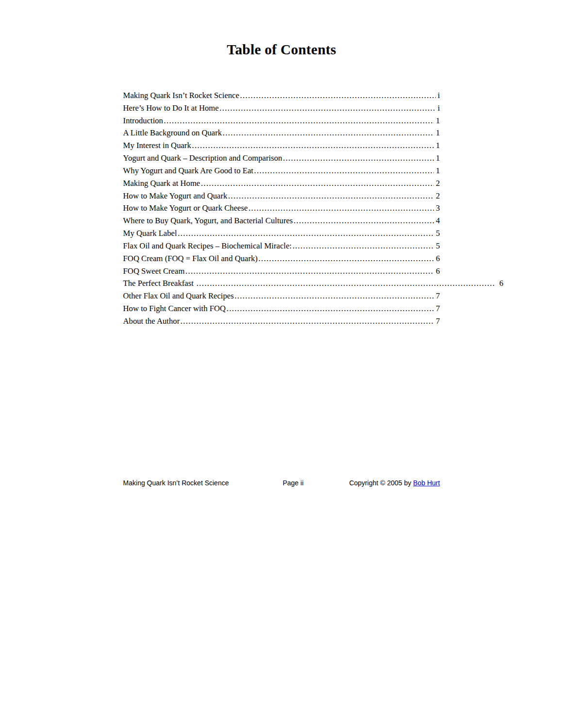Table of Contents
Making Quark Isn’t Rocket Science ................................................................................................................. i
Here’s How to Do It at Home ....................................................................................................... i
Introduction ............................................................................................................................. 1
A Little Background on Quark .................................................................................................... 1
My Interest in Quark ................................................................................................................. 1
Yogurt and Quark – Description and Comparison ..................................................................... 1
Why Yogurt and Quark Are Good to Eat .................................................................................... 1
Making Quark at Home ............................................................................................................ 2
How to Make Yogurt and Quark ................................................................................................ 2
How to Make Yogurt or Quark Cheese ....................................................................................... 3
Where to Buy Quark, Yogurt, and Bacterial Cultures ................................................................... 4
My Quark Label ......................................................................................................................... 5
Flax Oil and Quark Recipes – Biochemical Miracle: ....................................................................... 5
FOQ Cream (FOQ = Flax Oil and Quark) .................................................................................... 6
FOQ Sweet Cream ..................................................................................................................... 6
The Perfect Breakfast </span ................................................................................................................ 6
Other Flax Oil and Quark Recipes .............................................................................................. 7
How to Fight Cancer with FOQ ................................................................................................. 7
About the Author ....................................................................................................................... 7
Making Quark Isn’t Rocket Science Page ii Copyright © 2005 by Bob Hurt